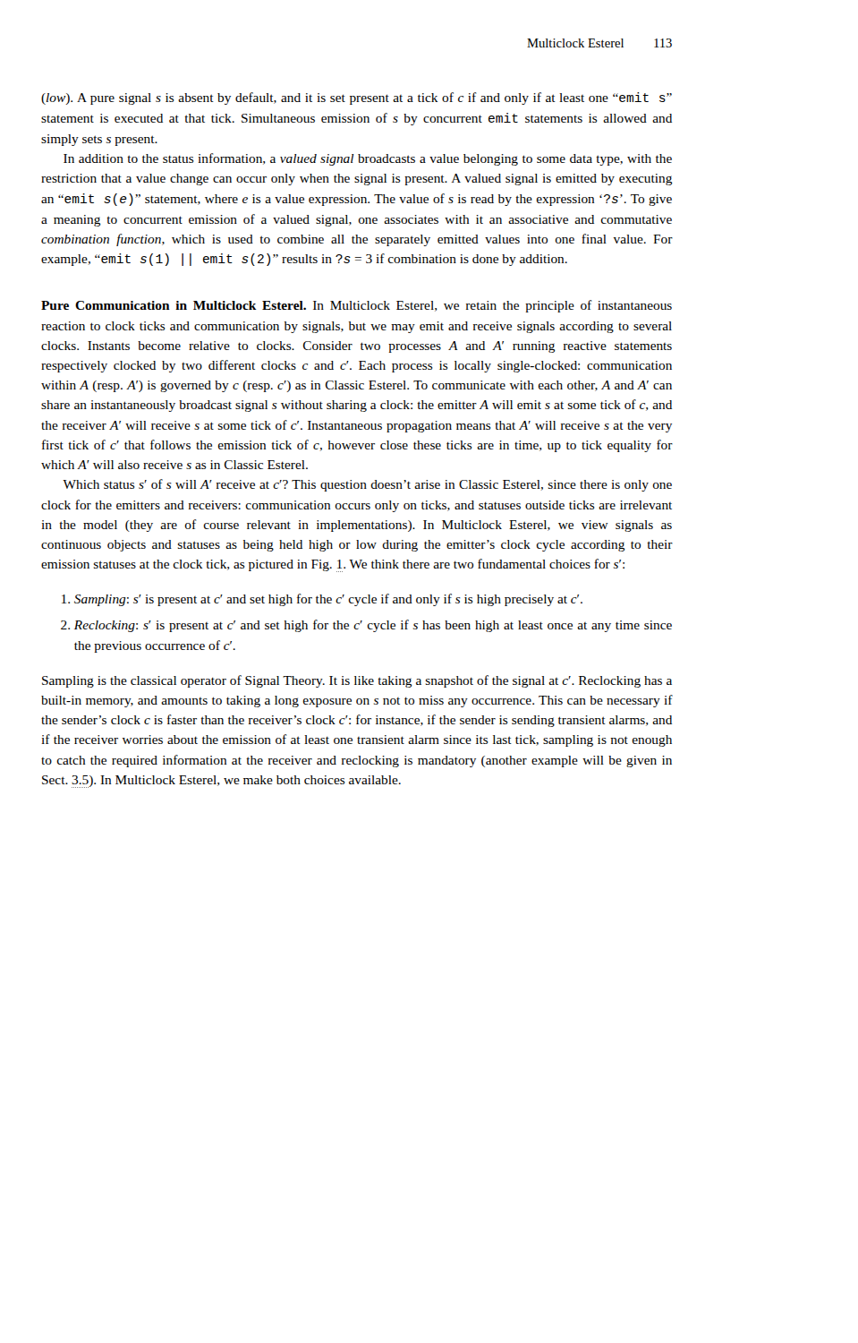Multiclock Esterel 113
(low). A pure signal s is absent by default, and it is set present at a tick of c if and only if at least one “emit s” statement is executed at that tick. Simultaneous emission of s by concurrent emit statements is allowed and simply sets s present.
In addition to the status information, a valued signal broadcasts a value belonging to some data type, with the restriction that a value change can occur only when the signal is present. A valued signal is emitted by executing an “emit s(e)” statement, where e is a value expression. The value of s is read by the expression ‘?s’. To give a meaning to concurrent emission of a valued signal, one associates with it an associative and commutative combination function, which is used to combine all the separately emitted values into one final value. For example, “emit s(1) || emit s(2)” results in ?s = 3 if combination is done by addition.
Pure Communication in Multiclock Esterel. In Multiclock Esterel, we retain the principle of instantaneous reaction to clock ticks and communication by signals, but we may emit and receive signals according to several clocks. Instants become relative to clocks. Consider two processes A and A′ running reactive statements respectively clocked by two different clocks c and c′. Each process is locally single-clocked: communication within A (resp. A′) is governed by c (resp. c′) as in Classic Esterel. To communicate with each other, A and A′ can share an instantaneously broadcast signal s without sharing a clock: the emitter A will emit s at some tick of c, and the receiver A′ will receive s at some tick of c′. Instantaneous propagation means that A′ will receive s at the very first tick of c′ that follows the emission tick of c, however close these ticks are in time, up to tick equality for which A′ will also receive s as in Classic Esterel.
Which status s′ of s will A′ receive at c′? This question doesn’t arise in Classic Esterel, since there is only one clock for the emitters and receivers: communication occurs only on ticks, and statuses outside ticks are irrelevant in the model (they are of course relevant in implementations). In Multiclock Esterel, we view signals as continuous objects and statuses as being held high or low during the emitter’s clock cycle according to their emission statuses at the clock tick, as pictured in Fig. 1. We think there are two fundamental choices for s′:
Sampling: s′ is present at c′ and set high for the c′ cycle if and only if s is high precisely at c′.
Reclocking: s′ is present at c′ and set high for the c′ cycle if s has been high at least once at any time since the previous occurrence of c′.
Sampling is the classical operator of Signal Theory. It is like taking a snapshot of the signal at c′. Reclocking has a built-in memory, and amounts to taking a long exposure on s not to miss any occurrence. This can be necessary if the sender’s clock c is faster than the receiver’s clock c′: for instance, if the sender is sending transient alarms, and if the receiver worries about the emission of at least one transient alarm since its last tick, sampling is not enough to catch the required information at the receiver and reclocking is mandatory (another example will be given in Sect. 3.5). In Multiclock Esterel, we make both choices available.